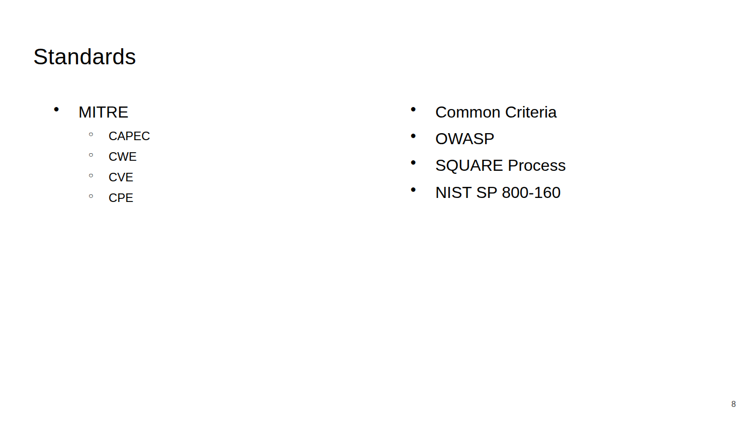Standards
MITRE
CAPEC
CWE
CVE
CPE
Common Criteria
OWASP
SQUARE Process
NIST SP 800-160
8